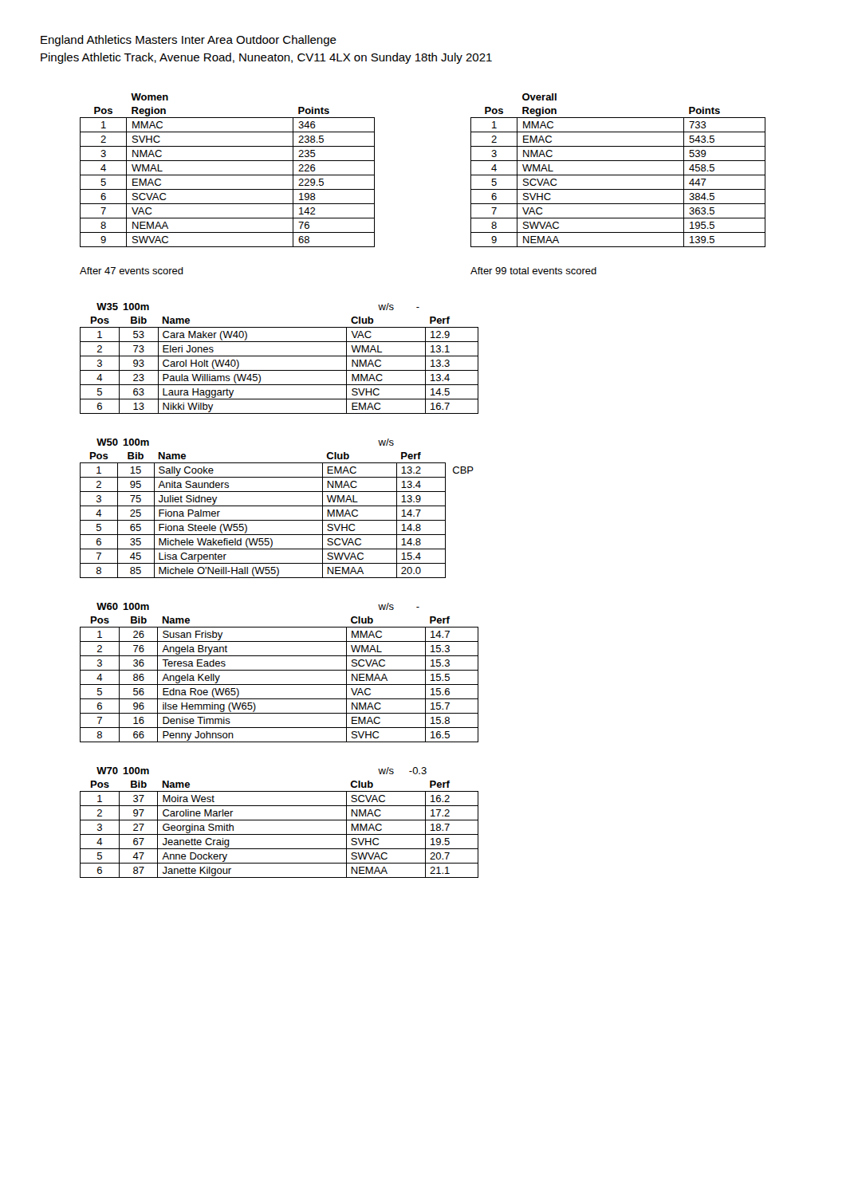England Athletics Masters Inter Area Outdoor Challenge
Pingles Athletic Track, Avenue Road, Nuneaton, CV11 4LX on Sunday 18th July 2021
| | Women |
| --- | --- |
| Pos | Region | Points |
| 1 | MMAC | 346 |
| 2 | SVHC | 238.5 |
| 3 | NMAC | 235 |
| 4 | WMAL | 226 |
| 5 | EMAC | 229.5 |
| 6 | SCVAC | 198 |
| 7 | VAC | 142 |
| 8 | NEMAA | 76 |
| 9 | SWVAC | 68 |
| | Overall |
| --- | --- |
| Pos | Region | Points |
| 1 | MMAC | 733 |
| 2 | EMAC | 543.5 |
| 3 | NMAC | 539 |
| 4 | WMAL | 458.5 |
| 5 | SCVAC | 447 |
| 6 | SVHC | 384.5 |
| 7 | VAC | 363.5 |
| 8 | SWVAC | 195.5 |
| 9 | NEMAA | 139.5 |
After 47 events scored
After 99 total events scored
W35100m w/s-
| Pos | Bib | Name | Club | Perf |
| --- | --- | --- | --- | --- |
| 1 | 53 | Cara Maker (W40) | VAC | 12.9 |
| 2 | 73 | Eleri Jones | WMAL | 13.1 |
| 3 | 93 | Carol Holt (W40) | NMAC | 13.3 |
| 4 | 23 | Paula Williams (W45) | MMAC | 13.4 |
| 5 | 63 | Laura Haggarty | SVHC | 14.5 |
| 6 | 13 | Nikki Wilby | EMAC | 16.7 |
W50100m w/s
| Pos | Bib | Name | Club | Perf | |
| --- | --- | --- | --- | --- | --- |
| 1 | 15 | Sally Cooke | EMAC | 13.2 | CBP |
| 2 | 95 | Anita Saunders | NMAC | 13.4 | |
| 3 | 75 | Juliet Sidney | WMAL | 13.9 | |
| 4 | 25 | Fiona Palmer | MMAC | 14.7 | |
| 5 | 65 | Fiona Steele (W55) | SVHC | 14.8 | |
| 6 | 35 | Michele Wakefield (W55) | SCVAC | 14.8 | |
| 7 | 45 | Lisa Carpenter | SWVAC | 15.4 | |
| 8 | 85 | Michele O'Neill-Hall (W55) | NEMAA | 20.0 | |
W60100m w/s-
| Pos | Bib | Name | Club | Perf |
| --- | --- | --- | --- | --- |
| 1 | 26 | Susan Frisby | MMAC | 14.7 |
| 2 | 76 | Angela Bryant | WMAL | 15.3 |
| 3 | 36 | Teresa Eades | SCVAC | 15.3 |
| 4 | 86 | Angela Kelly | NEMAA | 15.5 |
| 5 | 56 | Edna Roe (W65) | VAC | 15.6 |
| 6 | 96 | ilse Hemming (W65) | NMAC | 15.7 |
| 7 | 16 | Denise Timmis | EMAC | 15.8 |
| 8 | 66 | Penny Johnson | SVHC | 16.5 |
W70100m w/s-0.3
| Pos | Bib | Name | Club | Perf |
| --- | --- | --- | --- | --- |
| 1 | 37 | Moira West | SCVAC | 16.2 |
| 2 | 97 | Caroline Marler | NMAC | 17.2 |
| 3 | 27 | Georgina Smith | MMAC | 18.7 |
| 4 | 67 | Jeanette Craig | SVHC | 19.5 |
| 5 | 47 | Anne Dockery | SWVAC | 20.7 |
| 6 | 87 | Janette Kilgour | NEMAA | 21.1 |